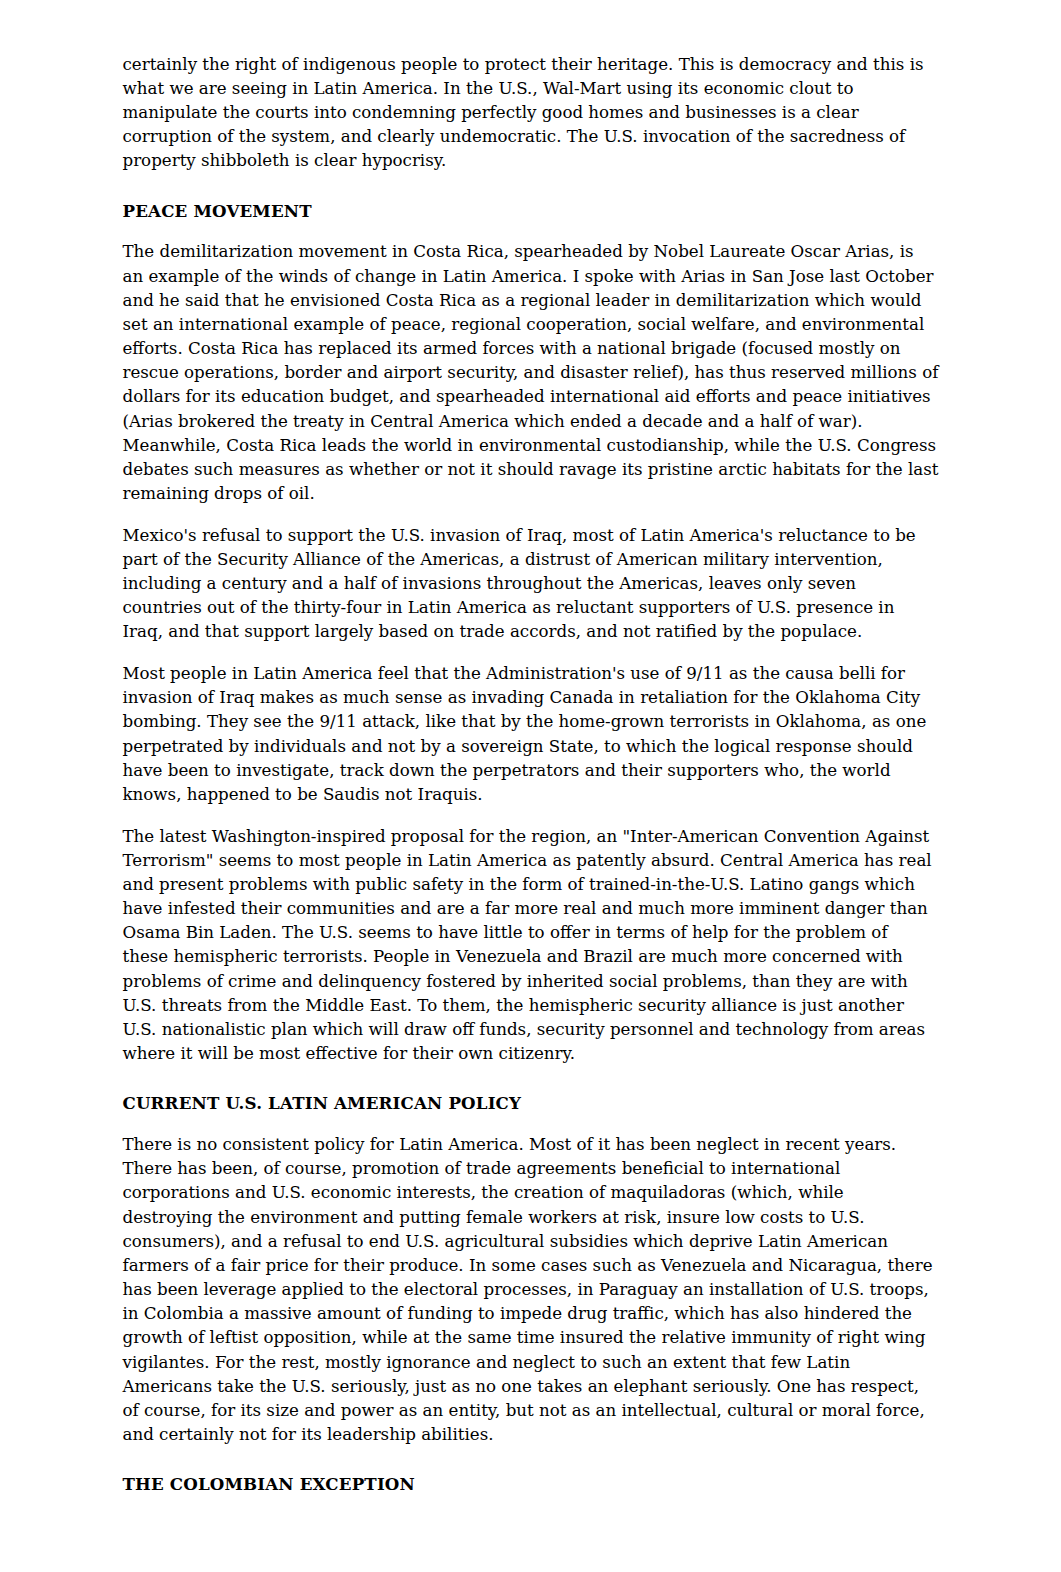certainly the right of indigenous people to protect their heritage. This is democracy and this is what we are seeing in Latin America. In the U.S., Wal-Mart using its economic clout to manipulate the courts into condemning perfectly good homes and businesses is a clear corruption of the system, and clearly undemocratic. The U.S. invocation of the sacredness of property shibboleth is clear hypocrisy.
PEACE MOVEMENT
The demilitarization movement in Costa Rica, spearheaded by Nobel Laureate Oscar Arias, is an example of the winds of change in Latin America. I spoke with Arias in San Jose last October and he said that he envisioned Costa Rica as a regional leader in demilitarization which would set an international example of peace, regional cooperation, social welfare, and environmental efforts. Costa Rica has replaced its armed forces with a national brigade (focused mostly on rescue operations, border and airport security, and disaster relief), has thus reserved millions of dollars for its education budget, and spearheaded international aid efforts and peace initiatives (Arias brokered the treaty in Central America which ended a decade and a half of war). Meanwhile, Costa Rica leads the world in environmental custodianship, while the U.S. Congress debates such measures as whether or not it should ravage its pristine arctic habitats for the last remaining drops of oil.
Mexico's refusal to support the U.S. invasion of Iraq, most of Latin America's reluctance to be part of the Security Alliance of the Americas, a distrust of American military intervention, including a century and a half of invasions throughout the Americas, leaves only seven countries out of the thirty-four in Latin America as reluctant supporters of U.S. presence in Iraq, and that support largely based on trade accords, and not ratified by the populace.
Most people in Latin America feel that the Administration's use of 9/11 as the causa belli for invasion of Iraq makes as much sense as invading Canada in retaliation for the Oklahoma City bombing. They see the 9/11 attack, like that by the home-grown terrorists in Oklahoma, as one perpetrated by individuals and not by a sovereign State, to which the logical response should have been to investigate, track down the perpetrators and their supporters who, the world knows, happened to be Saudis not Iraquis.
The latest Washington-inspired proposal for the region, an "Inter-American Convention Against Terrorism" seems to most people in Latin America as patently absurd. Central America has real and present problems with public safety in the form of trained-in-the-U.S. Latino gangs which have infested their communities and are a far more real and much more imminent danger than Osama Bin Laden. The U.S. seems to have little to offer in terms of help for the problem of these hemispheric terrorists. People in Venezuela and Brazil are much more concerned with problems of crime and delinquency fostered by inherited social problems, than they are with U.S. threats from the Middle East. To them, the hemispheric security alliance is just another U.S. nationalistic plan which will draw off funds, security personnel and technology from areas where it will be most effective for their own citizenry.
CURRENT U.S. LATIN AMERICAN POLICY
There is no consistent policy for Latin America. Most of it has been neglect in recent years. There has been, of course, promotion of trade agreements beneficial to international corporations and U.S. economic interests, the creation of maquiladoras (which, while destroying the environment and putting female workers at risk, insure low costs to U.S. consumers), and a refusal to end U.S. agricultural subsidies which deprive Latin American farmers of a fair price for their produce. In some cases such as Venezuela and Nicaragua, there has been leverage applied to the electoral processes, in Paraguay an installation of U.S. troops, in Colombia a massive amount of funding to impede drug traffic, which has also hindered the growth of leftist opposition, while at the same time insured the relative immunity of right wing vigilantes. For the rest, mostly ignorance and neglect to such an extent that few Latin Americans take the U.S. seriously, just as no one takes an elephant seriously. One has respect, of course, for its size and power as an entity, but not as an intellectual, cultural or moral force, and certainly not for its leadership abilities.
THE COLOMBIAN EXCEPTION